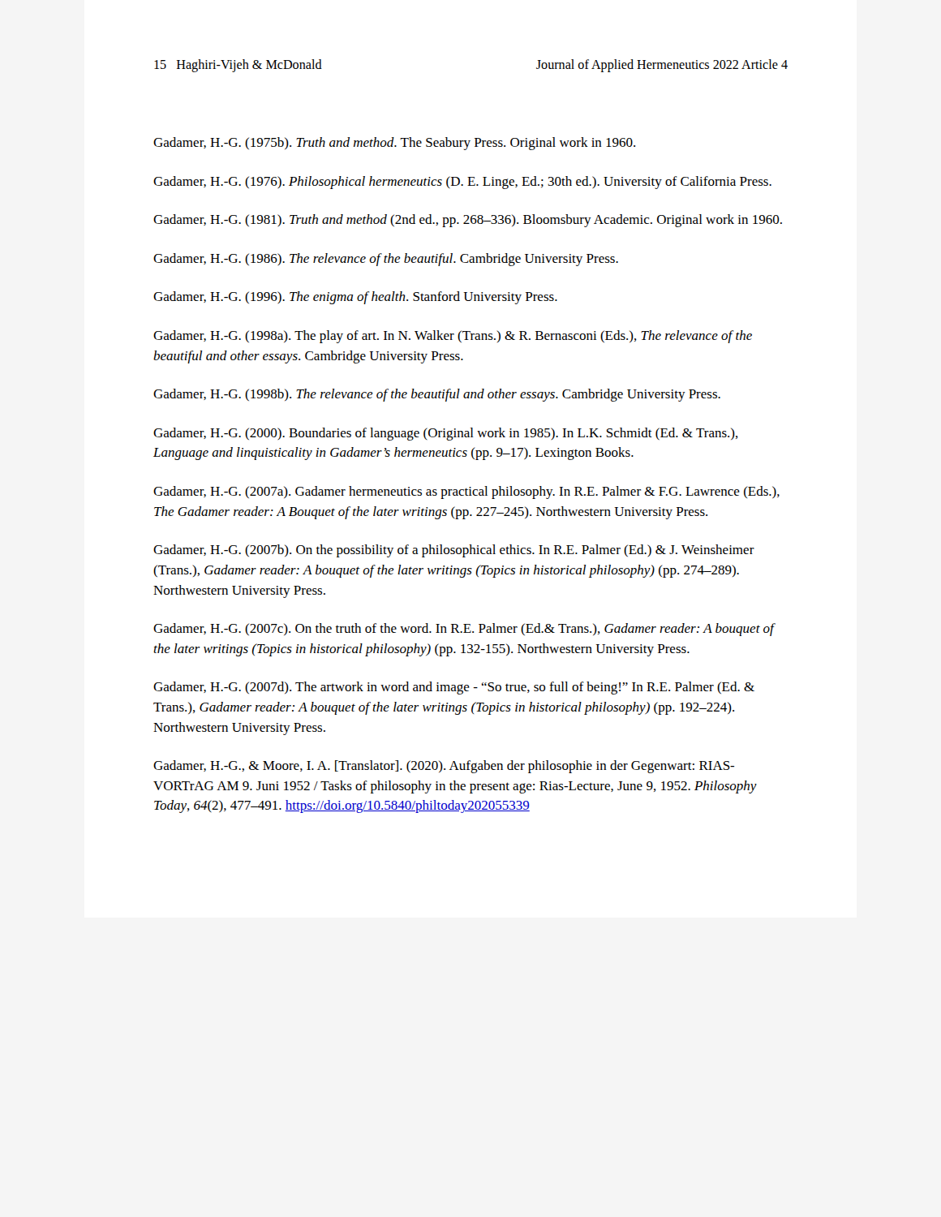15 Haghiri-Vijeh & McDonald Journal of Applied Hermeneutics 2022 Article 4
Gadamer, H.-G. (1975b). Truth and method. The Seabury Press. Original work in 1960.
Gadamer, H.-G. (1976). Philosophical hermeneutics (D. E. Linge, Ed.; 30th ed.). University of California Press.
Gadamer, H.-G. (1981). Truth and method (2nd ed., pp. 268–336). Bloomsbury Academic. Original work in 1960.
Gadamer, H.-G. (1986). The relevance of the beautiful. Cambridge University Press.
Gadamer, H.-G. (1996). The enigma of health. Stanford University Press.
Gadamer, H.-G. (1998a). The play of art. In N. Walker (Trans.) & R. Bernasconi (Eds.), The relevance of the beautiful and other essays. Cambridge University Press.
Gadamer, H.-G. (1998b). The relevance of the beautiful and other essays. Cambridge University Press.
Gadamer, H.-G. (2000). Boundaries of language (Original work in 1985). In L.K. Schmidt (Ed. & Trans.), Language and linquisticality in Gadamer’s hermeneutics (pp. 9–17). Lexington Books.
Gadamer, H.-G. (2007a). Gadamer hermeneutics as practical philosophy. In R.E. Palmer & F.G. Lawrence (Eds.), The Gadamer reader: A Bouquet of the later writings (pp. 227–245). Northwestern University Press.
Gadamer, H.-G. (2007b). On the possibility of a philosophical ethics. In R.E. Palmer (Ed.) & J. Weinsheimer (Trans.), Gadamer reader: A bouquet of the later writings (Topics in historical philosophy) (pp. 274–289). Northwestern University Press.
Gadamer, H.-G. (2007c). On the truth of the word. In R.E. Palmer (Ed.& Trans.), Gadamer reader: A bouquet of the later writings (Topics in historical philosophy) (pp. 132-155). Northwestern University Press.
Gadamer, H.-G. (2007d). The artwork in word and image - “So true, so full of being!” In R.E. Palmer (Ed. & Trans.), Gadamer reader: A bouquet of the later writings (Topics in historical philosophy) (pp. 192–224). Northwestern University Press.
Gadamer, H.-G., & Moore, I. A. [Translator]. (2020). Aufgaben der philosophie in der Gegenwart: RIAS-VORTrAG AM 9. Juni 1952 / Tasks of philosophy in the present age: Rias-Lecture, June 9, 1952. Philosophy Today, 64(2), 477–491. https://doi.org/10.5840/philtoday202055339